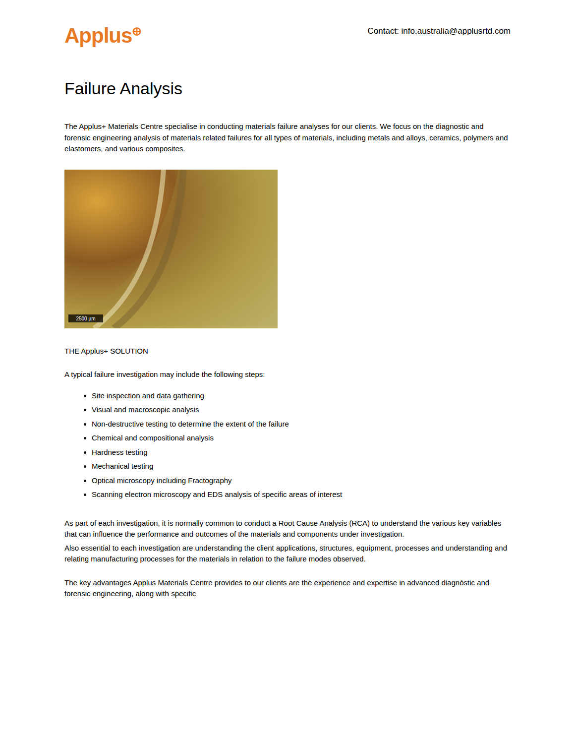Applus⊕
Contact: info.australia@applusrtd.com
Failure Analysis
The Applus+ Materials Centre specialise in conducting materials failure analyses for our clients. We focus on the diagnostic and forensic engineering analysis of materials related failures for all types of materials, including metals and alloys, ceramics, polymers and elastomers, and various composites.
THE Applus+ SOLUTION
A typical failure investigation may include the following steps:
Site inspection and data gathering
Visual and macroscopic analysis
Non-destructive testing to determine the extent of the failure
Chemical and compositional analysis
Hardness testing
Mechanical testing
Optical microscopy including Fractography
Scanning electron microscopy and EDS analysis of specific areas of interest
As part of each investigation, it is normally common to conduct a Root Cause Analysis (RCA) to understand the various key variables that can influence the performance and outcomes of the materials and components under investigation.
Also essential to each investigation are understanding the client applications, structures, equipment, processes and understanding and relating manufacturing processes for the materials in relation to the failure modes observed.
The key advantages Applus Materials Centre provides to our clients are the experience and expertise in advanced diagnòstic and forensic engineering, along with specific